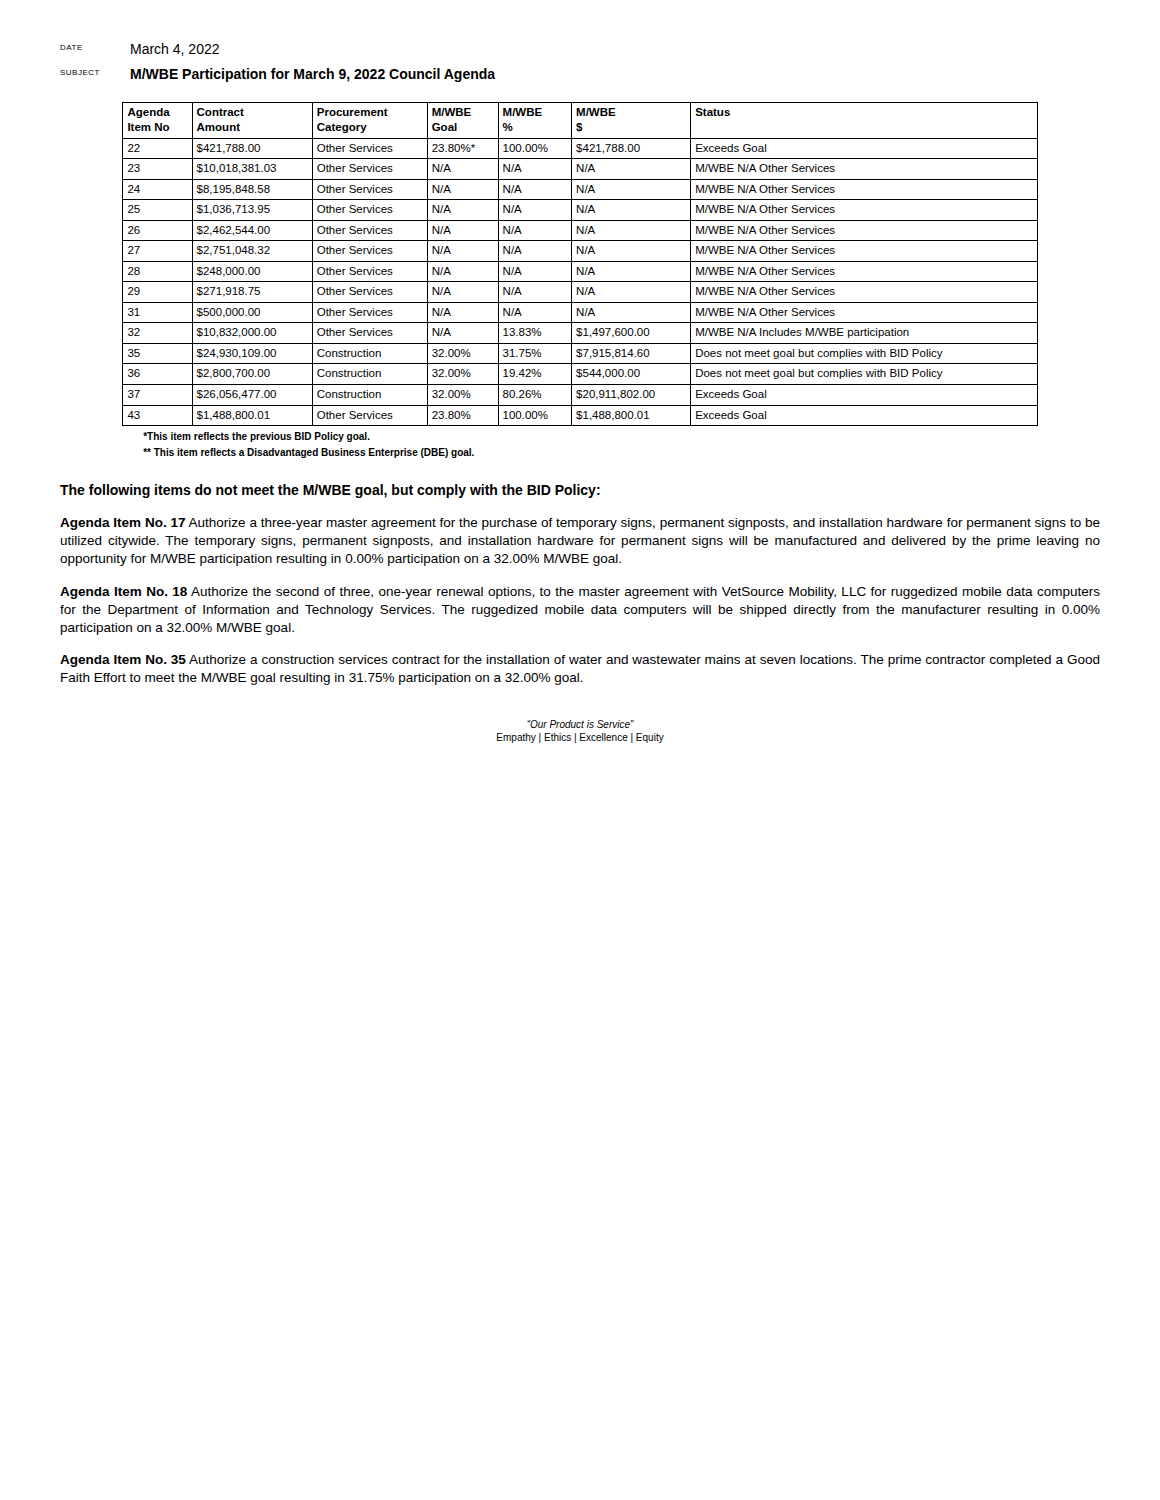DATE March 4, 2022
SUBJECT M/WBE Participation for March 9, 2022 Council Agenda
| Agenda Item No | Contract Amount | Procurement Category | M/WBE Goal | M/WBE % | M/WBE $ | Status |
| --- | --- | --- | --- | --- | --- | --- |
| 22 | $421,788.00 | Other Services | 23.80%* | 100.00% | $421,788.00 | Exceeds Goal |
| 23 | $10,018,381.03 | Other Services | N/A | N/A | N/A | M/WBE N/A Other Services |
| 24 | $8,195,848.58 | Other Services | N/A | N/A | N/A | M/WBE N/A Other Services |
| 25 | $1,036,713.95 | Other Services | N/A | N/A | N/A | M/WBE N/A Other Services |
| 26 | $2,462,544.00 | Other Services | N/A | N/A | N/A | M/WBE N/A Other Services |
| 27 | $2,751,048.32 | Other Services | N/A | N/A | N/A | M/WBE N/A Other Services |
| 28 | $248,000.00 | Other Services | N/A | N/A | N/A | M/WBE N/A Other Services |
| 29 | $271,918.75 | Other Services | N/A | N/A | N/A | M/WBE N/A Other Services |
| 31 | $500,000.00 | Other Services | N/A | N/A | N/A | M/WBE N/A Other Services |
| 32 | $10,832,000.00 | Other Services | N/A | 13.83% | $1,497,600.00 | M/WBE N/A Includes M/WBE participation |
| 35 | $24,930,109.00 | Construction | 32.00% | 31.75% | $7,915,814.60 | Does not meet goal but complies with BID Policy |
| 36 | $2,800,700.00 | Construction | 32.00% | 19.42% | $544,000.00 | Does not meet goal but complies with BID Policy |
| 37 | $26,056,477.00 | Construction | 32.00% | 80.26% | $20,911,802.00 | Exceeds Goal |
| 43 | $1,488,800.01 | Other Services | 23.80% | 100.00% | $1,488,800.01 | Exceeds Goal |
*This item reflects the previous BID Policy goal.
** This item reflects a Disadvantaged Business Enterprise (DBE) goal.
The following items do not meet the M/WBE goal, but comply with the BID Policy:
Agenda Item No. 17 Authorize a three-year master agreement for the purchase of temporary signs, permanent signposts, and installation hardware for permanent signs to be utilized citywide. The temporary signs, permanent signposts, and installation hardware for permanent signs will be manufactured and delivered by the prime leaving no opportunity for M/WBE participation resulting in 0.00% participation on a 32.00% M/WBE goal.
Agenda Item No. 18 Authorize the second of three, one-year renewal options, to the master agreement with VetSource Mobility, LLC for ruggedized mobile data computers for the Department of Information and Technology Services. The ruggedized mobile data computers will be shipped directly from the manufacturer resulting in 0.00% participation on a 32.00% M/WBE goal.
Agenda Item No. 35 Authorize a construction services contract for the installation of water and wastewater mains at seven locations. The prime contractor completed a Good Faith Effort to meet the M/WBE goal resulting in 31.75% participation on a 32.00% goal.
“Our Product is Service”
Empathy | Ethics | Excellence | Equity